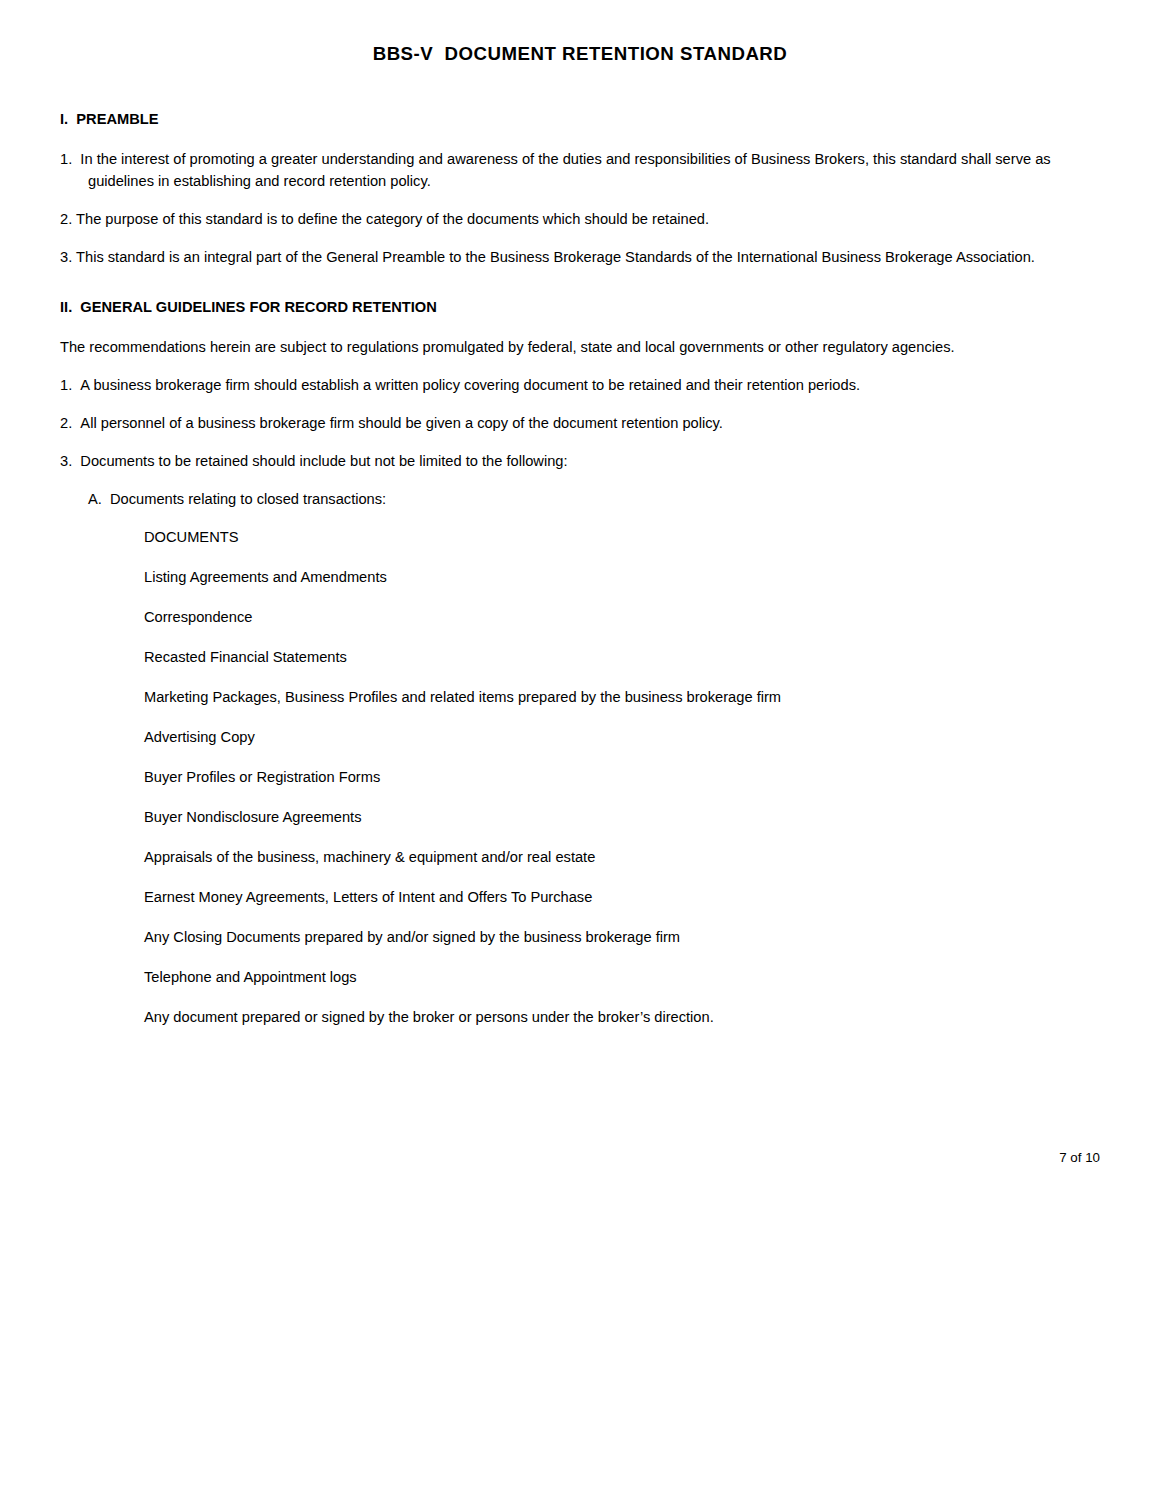BBS-V DOCUMENT RETENTION STANDARD
I. PREAMBLE
1. In the interest of promoting a greater understanding and awareness of the duties and responsibilities of Business Brokers, this standard shall serve as guidelines in establishing and record retention policy.
2. The purpose of this standard is to define the category of the documents which should be retained.
3. This standard is an integral part of the General Preamble to the Business Brokerage Standards of the International Business Brokerage Association.
II. GENERAL GUIDELINES FOR RECORD RETENTION
The recommendations herein are subject to regulations promulgated by federal, state and local governments or other regulatory agencies.
1. A business brokerage firm should establish a written policy covering document to be retained and their retention periods.
2. All personnel of a business brokerage firm should be given a copy of the document retention policy.
3. Documents to be retained should include but not be limited to the following:
A. Documents relating to closed transactions:
DOCUMENTS
Listing Agreements and Amendments
Correspondence
Recasted Financial Statements
Marketing Packages, Business Profiles and related items prepared by the business brokerage firm
Advertising Copy
Buyer Profiles or Registration Forms
Buyer Nondisclosure Agreements
Appraisals of the business, machinery & equipment and/or real estate
Earnest Money Agreements, Letters of Intent and Offers To Purchase
Any Closing Documents prepared by and/or signed by the business brokerage firm
Telephone and Appointment logs
Any document prepared or signed by the broker or persons under the broker’s direction.
7 of 10